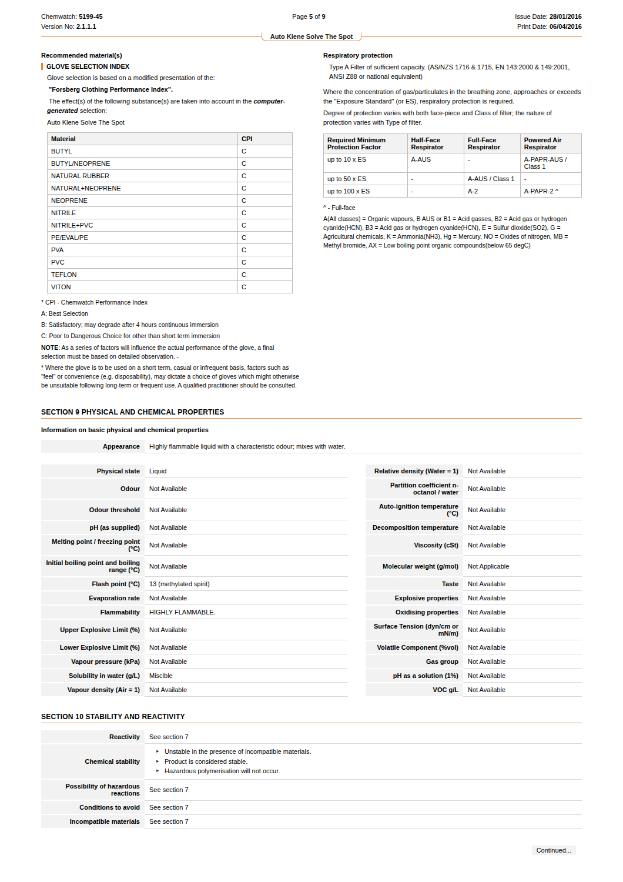Chemwatch: 5199-45
Version No: 2.1.1.1
Page 5 of 9
Issue Date: 28/01/2016
Print Date: 06/04/2016
Auto Klene Solve The Spot
Recommended material(s)
GLOVE SELECTION INDEX
Glove selection is based on a modified presentation of the:
"Forsberg Clothing Performance Index".
The effect(s) of the following substance(s) are taken into account in the computer-generated selection:
Auto Klene Solve The Spot
| Material | CPI |
| --- | --- |
| BUTYL | C |
| BUTYL/NEOPRENE | C |
| NATURAL RUBBER | C |
| NATURAL+NEOPRENE | C |
| NEOPRENE | C |
| NITRILE | C |
| NITRILE+PVC | C |
| PE/EVAL/PE | C |
| PVA | C |
| PVC | C |
| TEFLON | C |
| VITON | C |
* CPI - Chemwatch Performance Index
A: Best Selection
B: Satisfactory; may degrade after 4 hours continuous immersion
C: Poor to Dangerous Choice for other than short term immersion
NOTE: As a series of factors will influence the actual performance of the glove, a final selection must be based on detailed observation. -
* Where the glove is to be used on a short term, casual or infrequent basis, factors such as "feel" or convenience (e.g. disposability), may dictate a choice of gloves which might otherwise be unsuitable following long-term or frequent use. A qualified practitioner should be consulted.
Respiratory protection
Type A Filter of sufficient capacity. (AS/NZS 1716 & 1715, EN 143:2000 & 149:2001, ANSI Z88 or national equivalent)
Where the concentration of gas/particulates in the breathing zone, approaches or exceeds the "Exposure Standard" (or ES), respiratory protection is required.
Degree of protection varies with both face-piece and Class of filter; the nature of protection varies with Type of filter.
| Required Minimum Protection Factor | Half-Face Respirator | Full-Face Respirator | Powered Air Respirator |
| --- | --- | --- | --- |
| up to 10 x ES | A-AUS | - | A-PAPR-AUS / Class 1 |
| up to 50 x ES | - | A-AUS / Class 1 | - |
| up to 100 x ES | - | A-2 | A-PAPR-2 ^ |
^ - Full-face
A(All classes) = Organic vapours, B AUS or B1 = Acid gasses, B2 = Acid gas or hydrogen cyanide(HCN), B3 = Acid gas or hydrogen cyanide(HCN), E = Sulfur dioxide(SO2), G = Agricultural chemicals, K = Ammonia(NH3), Hg = Mercury, NO = Oxides of nitrogen, MB = Methyl bromide, AX = Low boiling point organic compounds(below 65 degC)
SECTION 9 PHYSICAL AND CHEMICAL PROPERTIES
Information on basic physical and chemical properties
| Appearance | Highly flammable liquid with a characteristic odour; mixes with water. |
| Physical state | Liquid | | Relative density (Water = 1) | Not Available |
| Odour | Not Available | | Partition coefficient n-octanol / water | Not Available |
| Odour threshold | Not Available | | Auto-ignition temperature (°C) | Not Available |
| pH (as supplied) | Not Available | | Decomposition temperature | Not Available |
| Melting point / freezing point (°C) | Not Available | | Viscosity (cSt) | Not Available |
| Initial boiling point and boiling range (°C) | Not Available | | Molecular weight (g/mol) | Not Applicable |
| Flash point (°C) | 13 (methylated spirit) | | Taste | Not Available |
| Evaporation rate | Not Available | | Explosive properties | Not Available |
| Flammability | HIGHLY FLAMMABLE. | | Oxidising properties | Not Available |
| Upper Explosive Limit (%) | Not Available | | Surface Tension (dyn/cm or mN/m) | Not Available |
| Lower Explosive Limit (%) | Not Available | | Volatile Component (%vol) | Not Available |
| Vapour pressure (kPa) | Not Available | | Gas group | Not Available |
| Solubility in water (g/L) | Miscible | | pH as a solution (1%) | Not Available |
| Vapour density (Air = 1) | Not Available | | VOC g/L | Not Available |
SECTION 10 STABILITY AND REACTIVITY
| Reactivity | See section 7 |
| Chemical stability | Unstable in the presence of incompatible materials. Product is considered stable. Hazardous polymerisation will not occur. |
| Possibility of hazardous reactions | See section 7 |
| Conditions to avoid | See section 7 |
| Incompatible materials | See section 7 |
Continued...